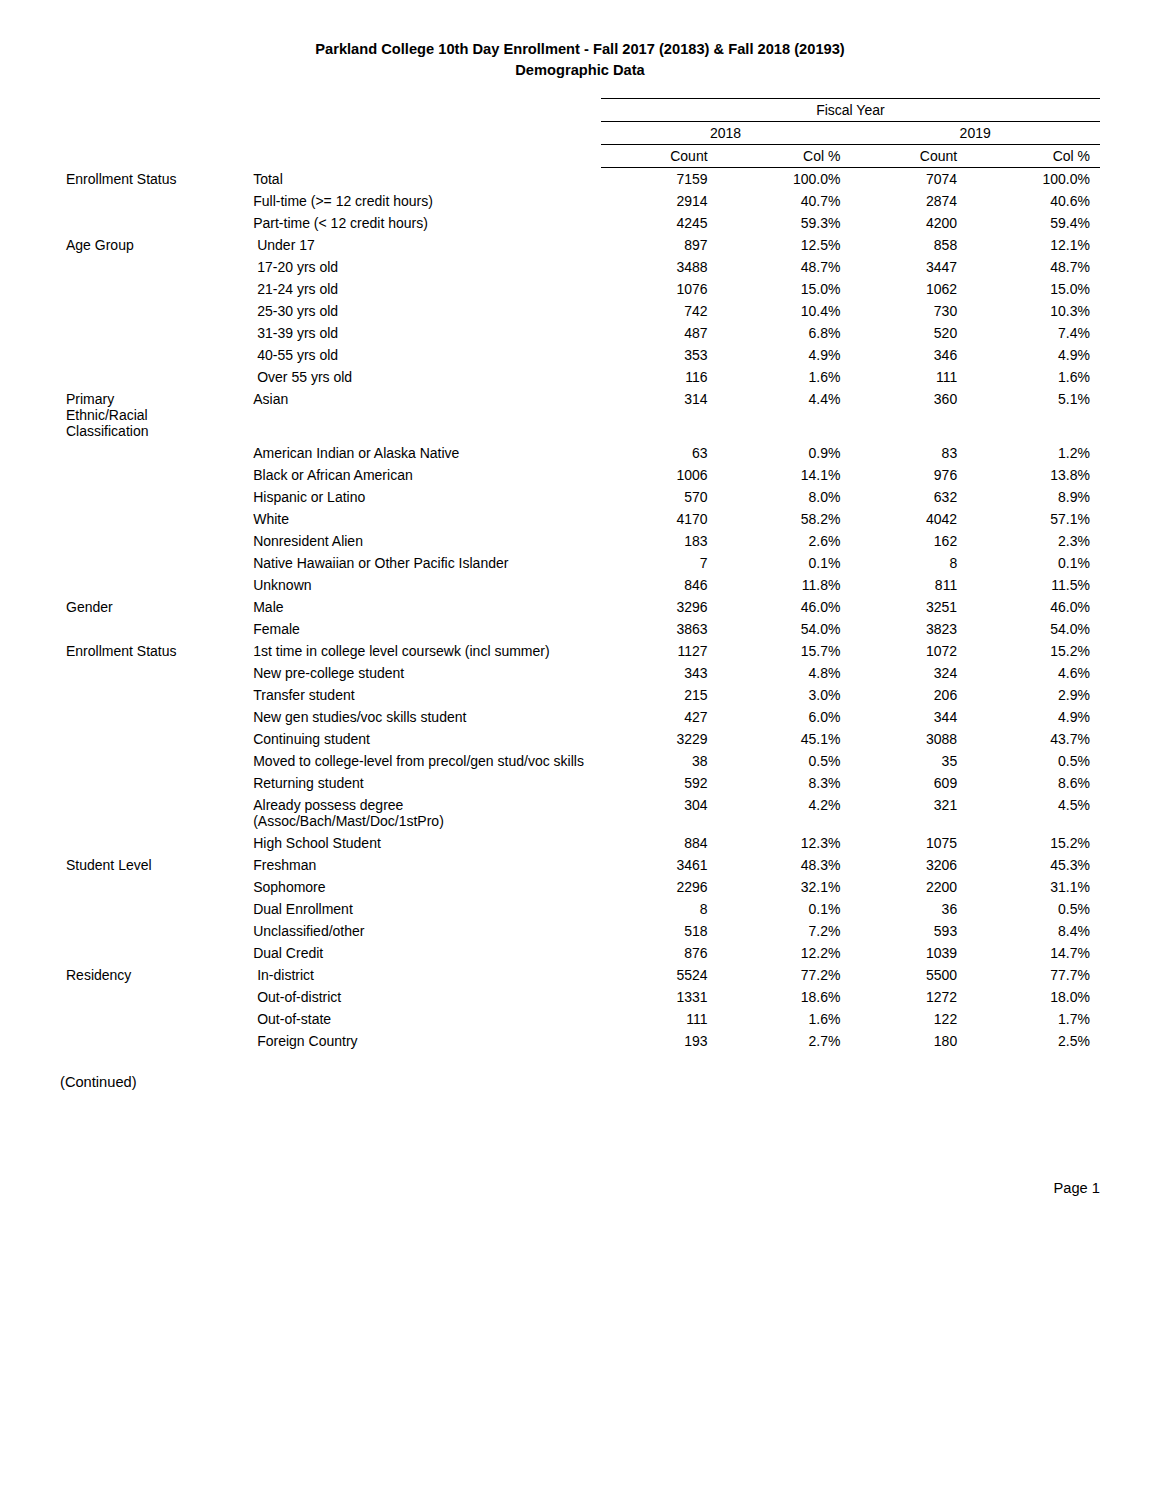Parkland College 10th Day Enrollment - Fall 2017 (20183) & Fall 2018 (20193)
Demographic Data
| | | Fiscal Year |
| --- | --- | --- |
| | | 2018 | 2019 |
| | | Count | Col % | Count | Col % |
| Enrollment Status | Total | 7159 | 100.0% | 7074 | 100.0% |
| | Full-time (>= 12 credit hours) | 2914 | 40.7% | 2874 | 40.6% |
| | Part-time (< 12 credit hours) | 4245 | 59.3% | 4200 | 59.4% |
| Age Group | Under 17 | 897 | 12.5% | 858 | 12.1% |
| | 17-20 yrs old | 3488 | 48.7% | 3447 | 48.7% |
| | 21-24 yrs old | 1076 | 15.0% | 1062 | 15.0% |
| | 25-30 yrs old | 742 | 10.4% | 730 | 10.3% |
| | 31-39 yrs old | 487 | 6.8% | 520 | 7.4% |
| | 40-55 yrs old | 353 | 4.9% | 346 | 4.9% |
| | Over 55 yrs old | 116 | 1.6% | 111 | 1.6% |
| Primary Ethnic/Racial Classification | Asian | 314 | 4.4% | 360 | 5.1% |
| | American Indian or Alaska Native | 63 | 0.9% | 83 | 1.2% |
| | Black or African American | 1006 | 14.1% | 976 | 13.8% |
| | Hispanic or Latino | 570 | 8.0% | 632 | 8.9% |
| | White | 4170 | 58.2% | 4042 | 57.1% |
| | Nonresident Alien | 183 | 2.6% | 162 | 2.3% |
| | Native Hawaiian or Other Pacific Islander | 7 | 0.1% | 8 | 0.1% |
| | Unknown | 846 | 11.8% | 811 | 11.5% |
| Gender | Male | 3296 | 46.0% | 3251 | 46.0% |
| | Female | 3863 | 54.0% | 3823 | 54.0% |
| Enrollment Status | 1st time in college level coursewk (incl summer) | 1127 | 15.7% | 1072 | 15.2% |
| | New pre-college student | 343 | 4.8% | 324 | 4.6% |
| | Transfer student | 215 | 3.0% | 206 | 2.9% |
| | New gen studies/voc skills student | 427 | 6.0% | 344 | 4.9% |
| | Continuing student | 3229 | 45.1% | 3088 | 43.7% |
| | Moved to college-level from precol/gen stud/voc skills | 38 | 0.5% | 35 | 0.5% |
| | Returning student | 592 | 8.3% | 609 | 8.6% |
| | Already possess degree (Assoc/Bach/Mast/Doc/1stPro) | 304 | 4.2% | 321 | 4.5% |
| | High School Student | 884 | 12.3% | 1075 | 15.2% |
| Student Level | Freshman | 3461 | 48.3% | 3206 | 45.3% |
| | Sophomore | 2296 | 32.1% | 2200 | 31.1% |
| | Dual Enrollment | 8 | 0.1% | 36 | 0.5% |
| | Unclassified/other | 518 | 7.2% | 593 | 8.4% |
| | Dual Credit | 876 | 12.2% | 1039 | 14.7% |
| Residency | In-district | 5524 | 77.2% | 5500 | 77.7% |
| | Out-of-district | 1331 | 18.6% | 1272 | 18.0% |
| | Out-of-state | 111 | 1.6% | 122 | 1.7% |
| | Foreign Country | 193 | 2.7% | 180 | 2.5% |
(Continued)
Page 1